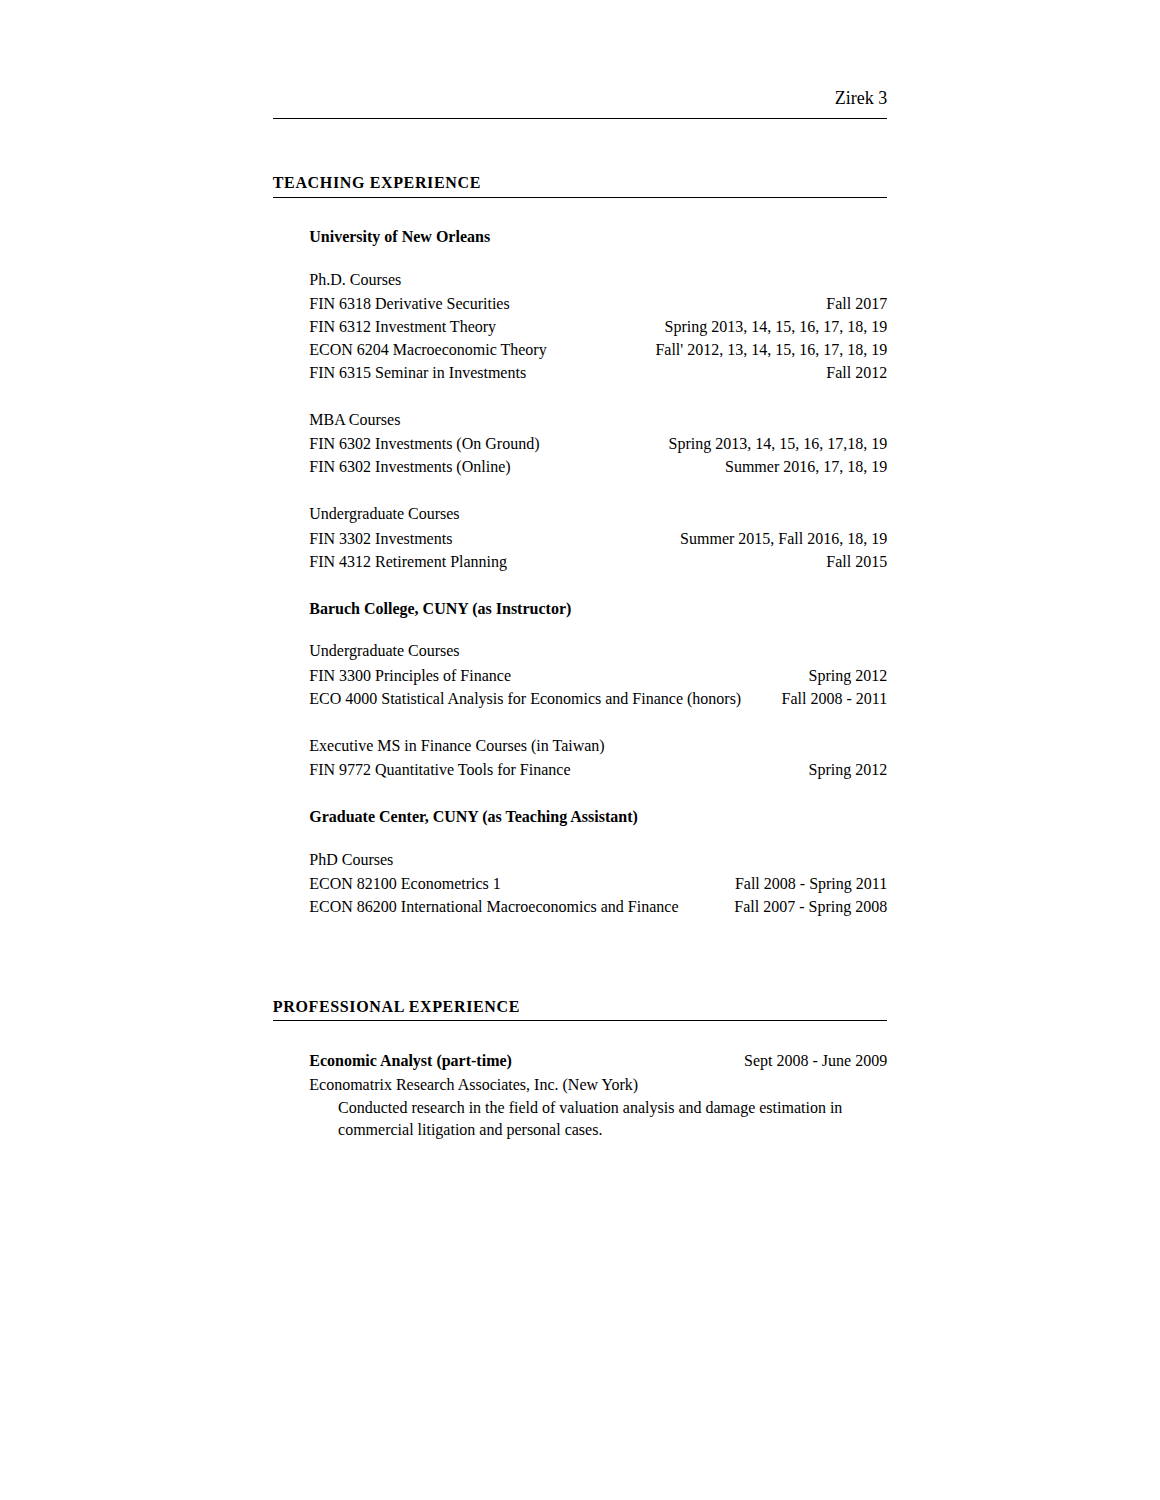Zirek 3
TEACHING EXPERIENCE
University of New Orleans
Ph.D. Courses
| FIN 6318 Derivative Securities | Fall 2017 |
| FIN 6312 Investment Theory | Spring 2013, 14, 15, 16, 17, 18, 19 |
| ECON 6204 Macroeconomic Theory | Fall' 2012, 13, 14, 15, 16, 17, 18, 19 |
| FIN 6315 Seminar in Investments | Fall 2012 |
MBA Courses
| FIN 6302 Investments (On Ground) | Spring 2013, 14, 15, 16, 17,18, 19 |
| FIN 6302 Investments (Online) | Summer 2016, 17, 18, 19 |
Undergraduate Courses
| FIN 3302 Investments | Summer 2015, Fall 2016, 18, 19 |
| FIN 4312 Retirement Planning | Fall 2015 |
Baruch College, CUNY (as Instructor)
Undergraduate Courses
| FIN 3300 Principles of Finance | Spring 2012 |
| ECO 4000 Statistical Analysis for Economics and Finance (honors) | Fall 2008 - 2011 |
Executive MS in Finance Courses (in Taiwan)
| FIN 9772 Quantitative Tools for Finance | Spring 2012 |
Graduate Center, CUNY (as Teaching Assistant)
PhD Courses
| ECON 82100 Econometrics 1 | Fall 2008 - Spring 2011 |
| ECON 86200 International Macroeconomics and Finance | Fall 2007 - Spring 2008 |
PROFESSIONAL EXPERIENCE
Economic Analyst (part-time) Sept 2008 - June 2009
Economatrix Research Associates, Inc. (New York)
Conducted research in the field of valuation analysis and damage estimation in commercial litigation and personal cases.